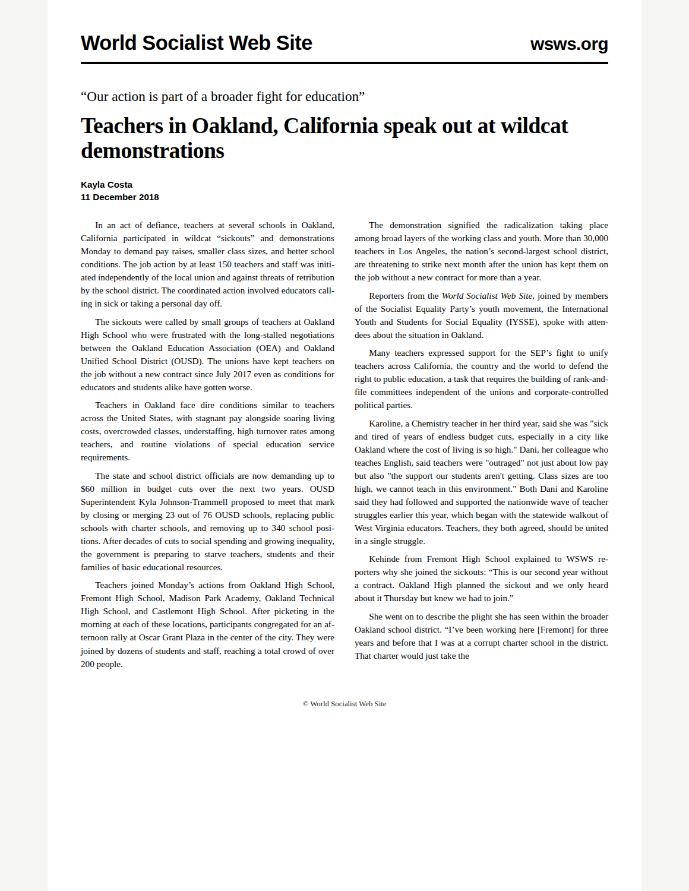World Socialist Web Site
wsws.org
“Our action is part of a broader fight for education”
Teachers in Oakland, California speak out at wildcat demonstrations
Kayla Costa 11 December 2018
In an act of defiance, teachers at several schools in Oakland, California participated in wildcat “sickouts” and demonstrations Monday to demand pay raises, smaller class sizes, and better school conditions. The job action by at least 150 teachers and staff was initiated independently of the local union and against threats of retribution by the school district. The coordinated action involved educators calling in sick or taking a personal day off.
The sickouts were called by small groups of teachers at Oakland High School who were frustrated with the long-stalled negotiations between the Oakland Education Association (OEA) and Oakland Unified School District (OUSD). The unions have kept teachers on the job without a new contract since July 2017 even as conditions for educators and students alike have gotten worse.
Teachers in Oakland face dire conditions similar to teachers across the United States, with stagnant pay alongside soaring living costs, overcrowded classes, understaffing, high turnover rates among teachers, and routine violations of special education service requirements.
The state and school district officials are now demanding up to $60 million in budget cuts over the next two years. OUSD Superintendent Kyla Johnson-Trammell proposed to meet that mark by closing or merging 23 out of 76 OUSD schools, replacing public schools with charter schools, and removing up to 340 school positions. After decades of cuts to social spending and growing inequality, the government is preparing to starve teachers, students and their families of basic educational resources.
Teachers joined Monday’s actions from Oakland High School, Fremont High School, Madison Park Academy, Oakland Technical High School, and Castlemont High School. After picketing in the morning at each of these locations, participants congregated for an afternoon rally at Oscar Grant Plaza in the center of the city. They were joined by dozens of students and staff, reaching a total crowd of over 200 people.
The demonstration signified the radicalization taking place among broad layers of the working class and youth. More than 30,000 teachers in Los Angeles, the nation’s second-largest school district, are threatening to strike next month after the union has kept them on the job without a new contract for more than a year.
Reporters from the World Socialist Web Site, joined by members of the Socialist Equality Party’s youth movement, the International Youth and Students for Social Equality (IYSSE), spoke with attendees about the situation in Oakland.
Many teachers expressed support for the SEP’s fight to unify teachers across California, the country and the world to defend the right to public education, a task that requires the building of rank-and-file committees independent of the unions and corporate-controlled political parties.
Karoline, a Chemistry teacher in her third year, said she was "sick and tired of years of endless budget cuts, especially in a city like Oakland where the cost of living is so high." Dani, her colleague who teaches English, said teachers were "outraged" not just about low pay but also "the support our students aren't getting. Class sizes are too high, we cannot teach in this environment." Both Dani and Karoline said they had followed and supported the nationwide wave of teacher struggles earlier this year, which began with the statewide walkout of West Virginia educators. Teachers, they both agreed, should be united in a single struggle.
Kehinde from Fremont High School explained to WSWS reporters why she joined the sickouts: “This is our second year without a contract. Oakland High planned the sickout and we only heard about it Thursday but knew we had to join.”
She went on to describe the plight she has seen within the broader Oakland school district. “I’ve been working here [Fremont] for three years and before that I was at a corrupt charter school in the district. That charter would just take the
© World Socialist Web Site